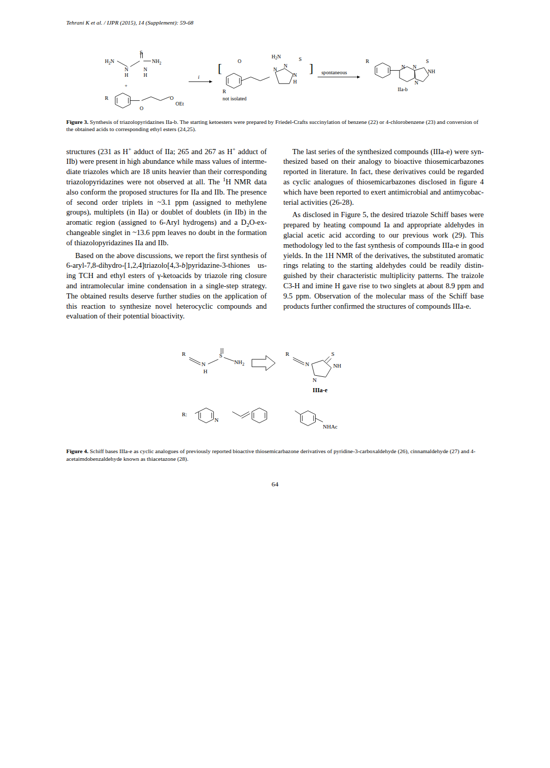Tehrani K et al. / IJPR (2015), 14 (Supplement): 59-68
H2N S NH2 N N H H + R O O OEt i [ O R H2N S N N N H not isolated ] spontaneous R N N S NH N IIa-b
Figure 3. Synthesis of triazolopyridazines IIa-b. The starting ketoesters were prepared by Friedel-Crafts succinylation of benzene (22) or 4-chlorobenzene (23) and conversion of the obtained acids to corresponding ethyl esters (24,25).
structures (231 as H+ adduct of IIa; 265 and 267 as H+ adduct of IIb) were present in high abundance while mass values of intermediate triazoles which are 18 units heavier than their corresponding triazolopyridazines were not observed at all. The 1H NMR data also conform the proposed structures for IIa and IIb. The presence of second order triplets in ~3.1 ppm (assigned to methylene groups), multiplets (in IIa) or doublet of doublets (in IIb) in the aromatic region (assigned to 6-Aryl hydrogens) and a D2O-exchangeable singlet in ~13.6 ppm leaves no doubt in the formation of thiazolopyridazines IIa and IIb.
Based on the above discussions, we report the first synthesis of 6-aryl-7,8-dihydro-[1,2,4]triazolo[4,3-b]pyridazine-3-thiones using TCH and ethyl esters of γ-ketoacids by triazole ring closure and intramolecular imine condensation in a single-step strategy. The obtained results deserve further studies on the application of this reaction to synthesize novel heterocyclic compounds and evaluation of their potential bioactivity.
The last series of the synthesized compounds (IIIa-e) were synthesized based on their analogy to bioactive thiosemicarbazones reported in literature. In fact, these derivatives could be regarded as cyclic analogues of thiosemicarbazones disclosed in figure 4 which have been reported to exert antimicrobial and antimycobacterial activities (26-28).
As disclosed in Figure 5, the desired triazole Schiff bases were prepared by heating compound Ia and appropriate aldehydes in glacial acetic acid according to our previous work (29). This methodology led to the fast synthesis of compounds IIIa-e in good yields. In the 1H NMR of the derivatives, the substituted aromatic rings relating to the starting aldehydes could be readily distinguished by their characteristic multiplicity patterns. The traizole C3-H and imine H gave rise to two singlets at about 8.9 ppm and 9.5 ppm. Observation of the molecular mass of the Schiff base products further confirmed the structures of compounds IIIa-e.
R N H S NH2 R N S NH N IIIa-e R: N NHAc
Figure 4. Schiff bases IIIa-e as cyclic analogues of previously reported bioactive thiosemicarbazone derivatives of pyridine-3-carboxaldehyde (26), cinnamaldehyde (27) and 4-acetaimdobenzaldehyde known as thiacetazone (28).
64